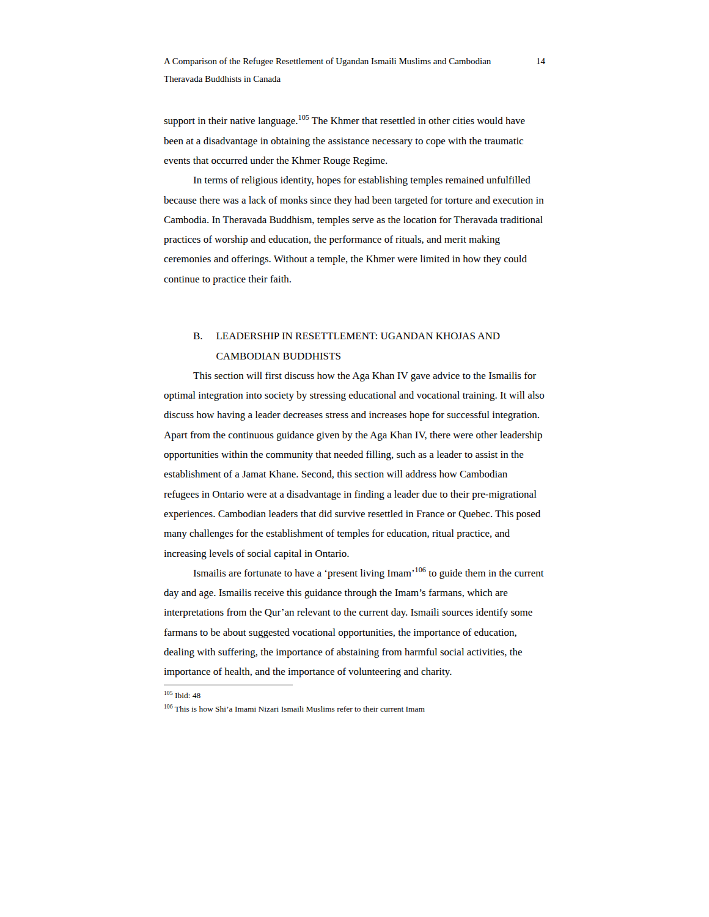A Comparison of the Refugee Resettlement of Ugandan Ismaili Muslims and Cambodian Theravada Buddhists in Canada 14
support in their native language.105 The Khmer that resettled in other cities would have been at a disadvantage in obtaining the assistance necessary to cope with the traumatic events that occurred under the Khmer Rouge Regime.
In terms of religious identity, hopes for establishing temples remained unfulfilled because there was a lack of monks since they had been targeted for torture and execution in Cambodia. In Theravada Buddhism, temples serve as the location for Theravada traditional practices of worship and education, the performance of rituals, and merit making ceremonies and offerings. Without a temple, the Khmer were limited in how they could continue to practice their faith.
B. LEADERSHIP IN RESETTLEMENT: UGANDAN KHOJAS AND CAMBODIAN BUDDHISTS
This section will first discuss how the Aga Khan IV gave advice to the Ismailis for optimal integration into society by stressing educational and vocational training. It will also discuss how having a leader decreases stress and increases hope for successful integration. Apart from the continuous guidance given by the Aga Khan IV, there were other leadership opportunities within the community that needed filling, such as a leader to assist in the establishment of a Jamat Khane. Second, this section will address how Cambodian refugees in Ontario were at a disadvantage in finding a leader due to their pre-migrational experiences. Cambodian leaders that did survive resettled in France or Quebec. This posed many challenges for the establishment of temples for education, ritual practice, and increasing levels of social capital in Ontario.
Ismailis are fortunate to have a ‘present living Imam’106 to guide them in the current day and age. Ismailis receive this guidance through the Imam’s farmans, which are interpretations from the Qur’an relevant to the current day. Ismaili sources identify some farmans to be about suggested vocational opportunities, the importance of education, dealing with suffering, the importance of abstaining from harmful social activities, the importance of health, and the importance of volunteering and charity.
105 Ibid: 48
106 This is how Shi’a Imami Nizari Ismaili Muslims refer to their current Imam